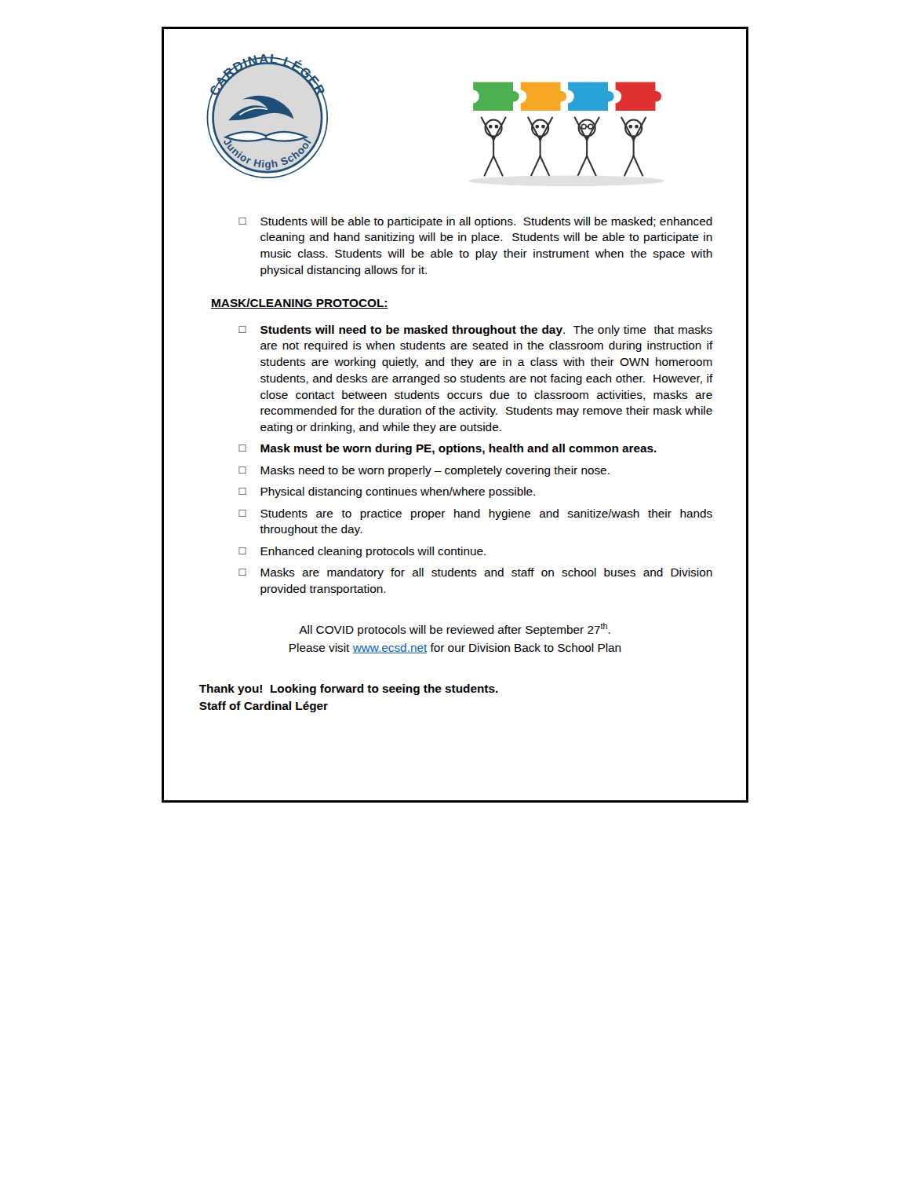CARDINAL LÉGER Junior High School
Students will be able to participate in all options. Students will be masked; enhanced cleaning and hand sanitizing will be in place. Students will be able to participate in music class. Students will be able to play their instrument when the space with physical distancing allows for it.
MASK/CLEANING PROTOCOL:
Students will need to be masked throughout the day. The only time that masks are not required is when students are seated in the classroom during instruction if students are working quietly, and they are in a class with their OWN homeroom students, and desks are arranged so students are not facing each other. However, if close contact between students occurs due to classroom activities, masks are recommended for the duration of the activity. Students may remove their mask while eating or drinking, and while they are outside.
Mask must be worn during PE, options, health and all common areas.
Masks need to be worn properly – completely covering their nose.
Physical distancing continues when/where possible.
Students are to practice proper hand hygiene and sanitize/wash their hands throughout the day.
Enhanced cleaning protocols will continue.
Masks are mandatory for all students and staff on school buses and Division provided transportation.
All COVID protocols will be reviewed after September 27th.
Please visit www.ecsd.net for our Division Back to School Plan
Thank you! Looking forward to seeing the students.
Staff of Cardinal Léger